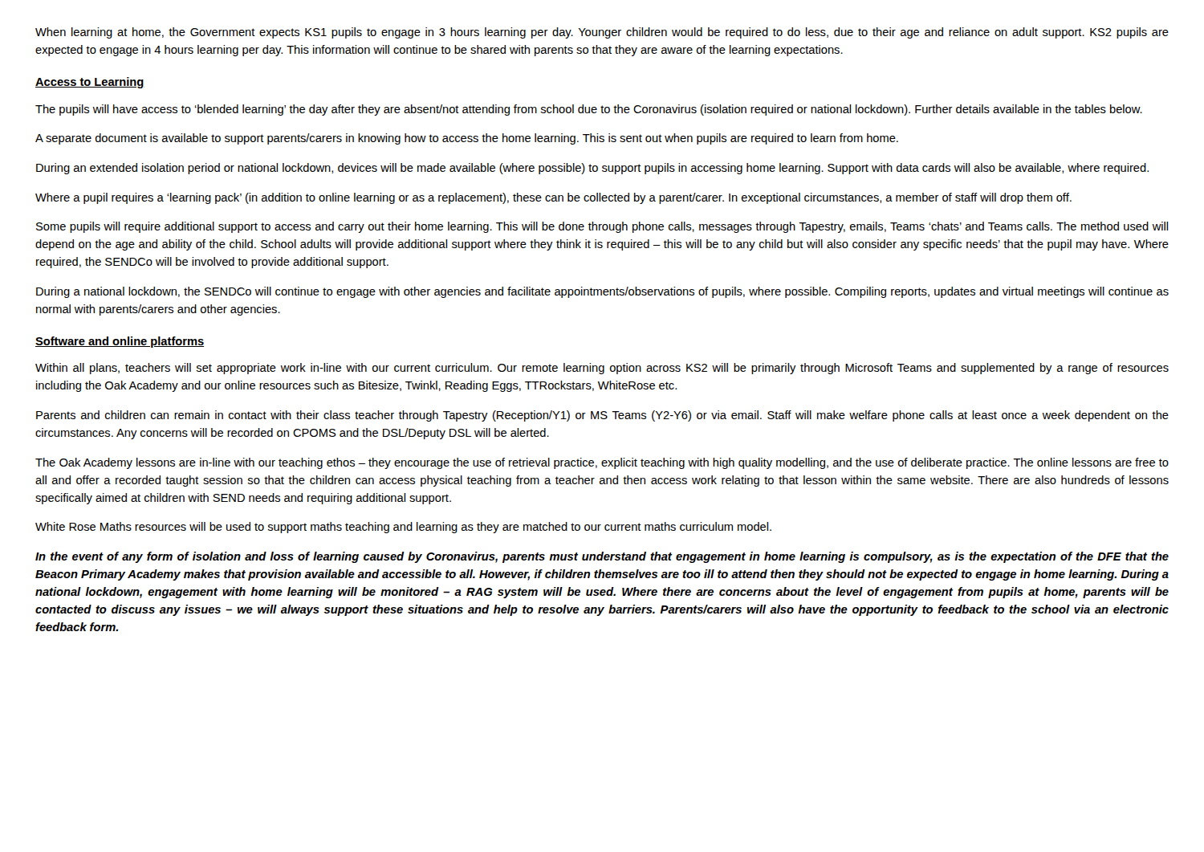When learning at home, the Government expects KS1 pupils to engage in 3 hours learning per day. Younger children would be required to do less, due to their age and reliance on adult support. KS2 pupils are expected to engage in 4 hours learning per day. This information will continue to be shared with parents so that they are aware of the learning expectations.
Access to Learning
The pupils will have access to ‘blended learning’ the day after they are absent/not attending from school due to the Coronavirus (isolation required or national lockdown). Further details available in the tables below.
A separate document is available to support parents/carers in knowing how to access the home learning. This is sent out when pupils are required to learn from home.
During an extended isolation period or national lockdown, devices will be made available (where possible) to support pupils in accessing home learning. Support with data cards will also be available, where required.
Where a pupil requires a ‘learning pack’ (in addition to online learning or as a replacement), these can be collected by a parent/carer. In exceptional circumstances, a member of staff will drop them off.
Some pupils will require additional support to access and carry out their home learning. This will be done through phone calls, messages through Tapestry, emails, Teams ‘chats’ and Teams calls. The method used will depend on the age and ability of the child. School adults will provide additional support where they think it is required – this will be to any child but will also consider any specific needs’ that the pupil may have. Where required, the SENDCo will be involved to provide additional support.
During a national lockdown, the SENDCo will continue to engage with other agencies and facilitate appointments/observations of pupils, where possible. Compiling reports, updates and virtual meetings will continue as normal with parents/carers and other agencies.
Software and online platforms
Within all plans, teachers will set appropriate work in-line with our current curriculum. Our remote learning option across KS2 will be primarily through Microsoft Teams and supplemented by a range of resources including the Oak Academy and our online resources such as Bitesize, Twinkl, Reading Eggs, TTRockstars, WhiteRose etc.
Parents and children can remain in contact with their class teacher through Tapestry (Reception/Y1) or MS Teams (Y2-Y6) or via email. Staff will make welfare phone calls at least once a week dependent on the circumstances. Any concerns will be recorded on CPOMS and the DSL/Deputy DSL will be alerted.
The Oak Academy lessons are in-line with our teaching ethos – they encourage the use of retrieval practice, explicit teaching with high quality modelling, and the use of deliberate practice. The online lessons are free to all and offer a recorded taught session so that the children can access physical teaching from a teacher and then access work relating to that lesson within the same website. There are also hundreds of lessons specifically aimed at children with SEND needs and requiring additional support.
White Rose Maths resources will be used to support maths teaching and learning as they are matched to our current maths curriculum model.
In the event of any form of isolation and loss of learning caused by Coronavirus, parents must understand that engagement in home learning is compulsory, as is the expectation of the DFE that the Beacon Primary Academy makes that provision available and accessible to all. However, if children themselves are too ill to attend then they should not be expected to engage in home learning. During a national lockdown, engagement with home learning will be monitored – a RAG system will be used. Where there are concerns about the level of engagement from pupils at home, parents will be contacted to discuss any issues – we will always support these situations and help to resolve any barriers. Parents/carers will also have the opportunity to feedback to the school via an electronic feedback form.